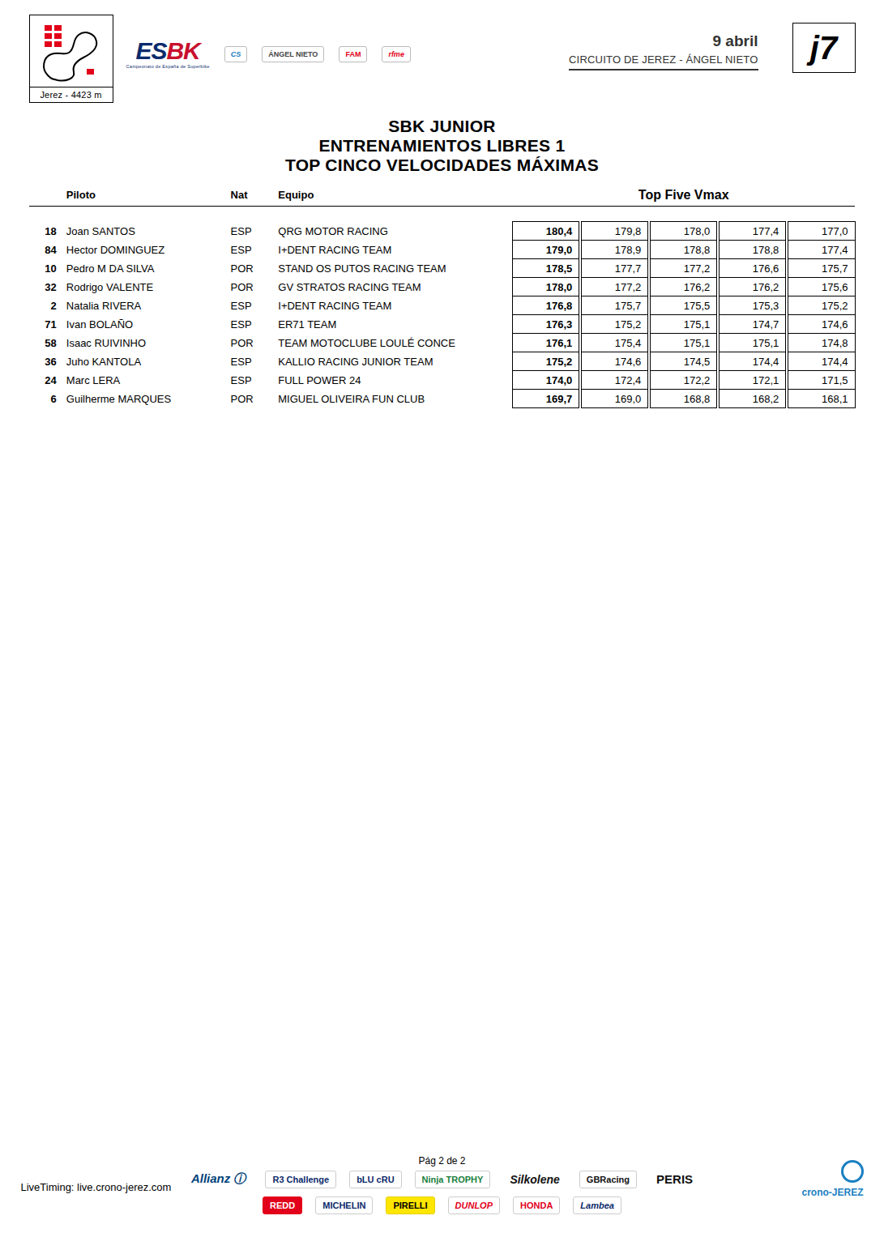Jerez - 4423 m
ESBK
Campeonato de España de Superbike
CS
ÁNGEL NIETO
FAM
rfme
9 abril
CIRCUITO DE JEREZ - ÁNGEL NIETO
j7
SBK JUNIOR
ENTRENAMIENTOS LIBRES 1
TOP CINCO VELOCIDADES MÁXIMAS
| | Piloto | Nat | Equipo | Top Five Vmax |
| --- | --- | --- | --- | --- |
| 18 | Joan SANTOS | ESP | QRG MOTOR RACING | 180,4 | | 179,8 | | 178,0 | | 177,4 | | 177,0 |
| 84 | Hector DOMINGUEZ | ESP | I+DENT RACING TEAM | 179,0 | | 178,9 | | 178,8 | | 178,8 | | 177,4 |
| 10 | Pedro M DA SILVA | POR | STAND OS PUTOS RACING TEAM | 178,5 | | 177,7 | | 177,2 | | 176,6 | | 175,7 |
| 32 | Rodrigo VALENTE | POR | GV STRATOS RACING TEAM | 178,0 | | 177,2 | | 176,2 | | 176,2 | | 175,6 |
| 2 | Natalia RIVERA | ESP | I+DENT RACING TEAM | 176,8 | | 175,7 | | 175,5 | | 175,3 | | 175,2 |
| 71 | Ivan BOLAÑO | ESP | ER71 TEAM | 176,3 | | 175,2 | | 175,1 | | 174,7 | | 174,6 |
| 58 | Isaac RUIVINHO | POR | TEAM MOTOCLUBE LOULÉ CONCE | 176,1 | | 175,4 | | 175,1 | | 175,1 | | 174,8 |
| 36 | Juho KANTOLA | ESP | KALLIO RACING JUNIOR TEAM | 175,2 | | 174,6 | | 174,5 | | 174,4 | | 174,4 |
| 24 | Marc LERA | ESP | FULL POWER 24 | 174,0 | | 172,4 | | 172,2 | | 172,1 | | 171,5 |
| 6 | Guilherme MARQUES | POR | MIGUEL OLIVEIRA FUN CLUB | 169,7 | | 169,0 | | 168,8 | | 168,2 | | 168,1 |
Pág 2 de 2
LiveTiming: live.crono-jerez.com
Allianz ⓘ R3 Challenge bLU cRU Ninja TROPHY Silkolene GBRacing PERIS
REDD MICHELIN PIRELLI DUNLOP HONDA Lambea
crono-JEREZ